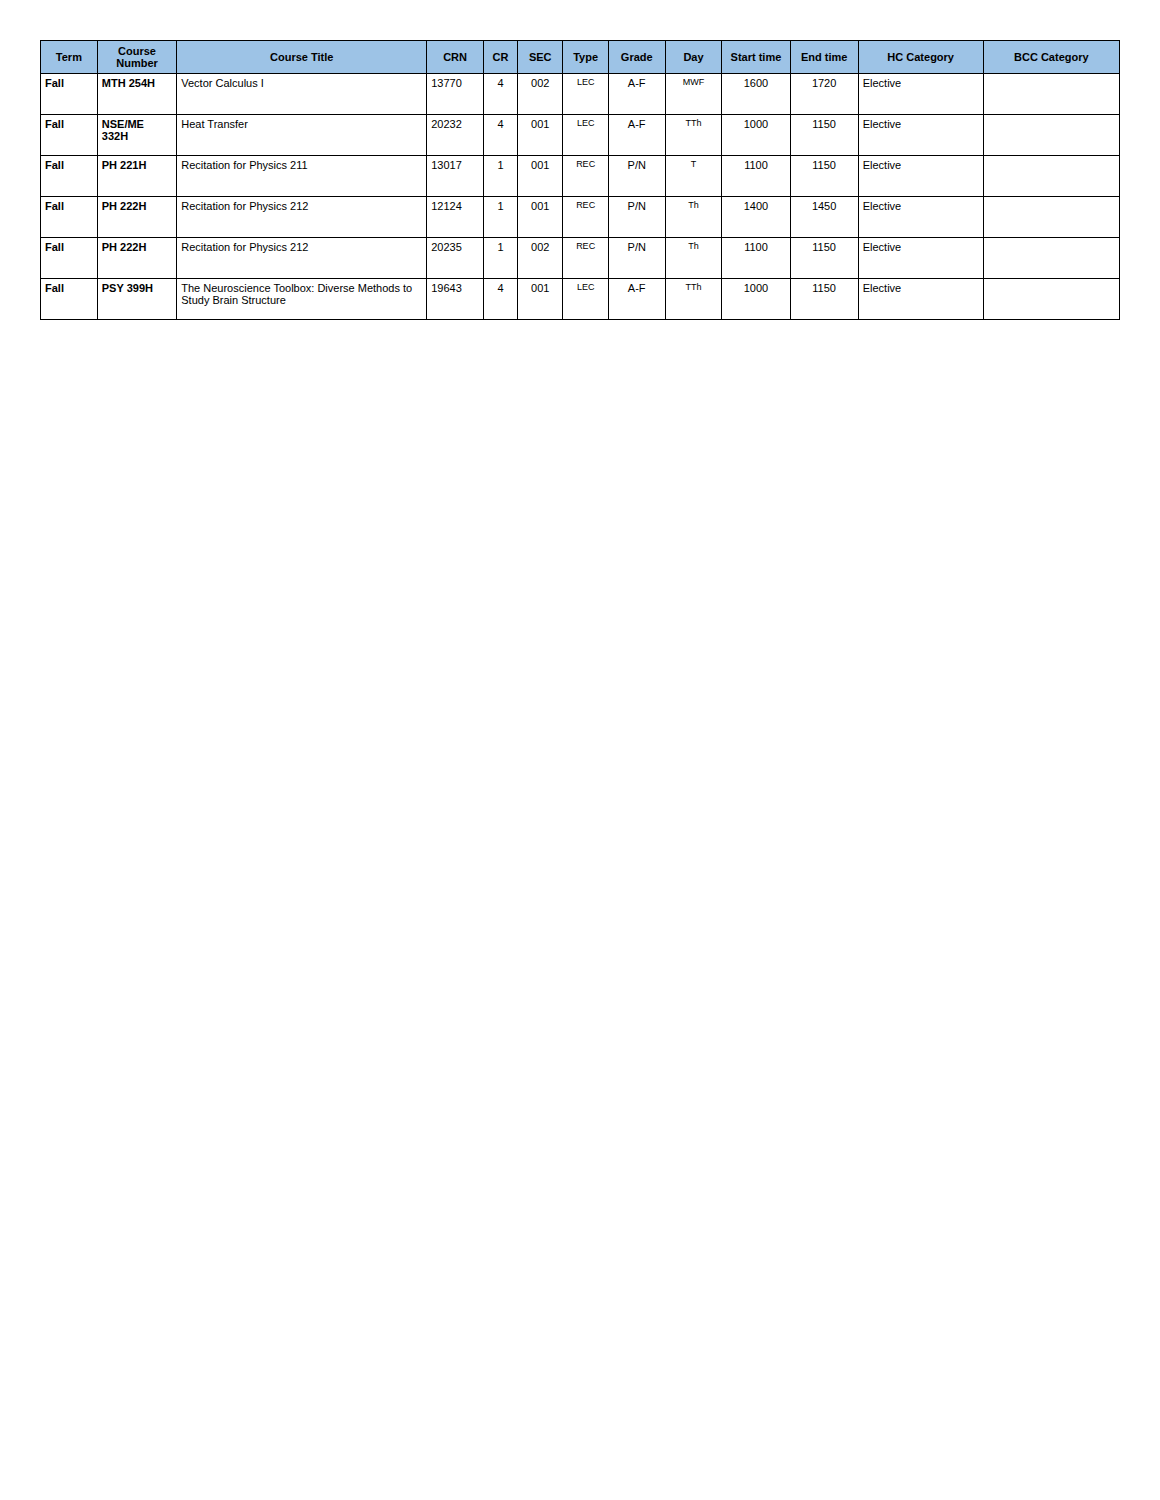| Term | Course Number | Course Title | CRN | CR | SEC | Type | Grade | Day | Start time | End time | HC Category | BCC Category |
| --- | --- | --- | --- | --- | --- | --- | --- | --- | --- | --- | --- | --- |
| Fall | MTH 254H | Vector Calculus I | 13770 | 4 | 002 | LEC | A-F | MWF | 1600 | 1720 | Elective | |
| Fall | NSE/ME 332H | Heat Transfer | 20232 | 4 | 001 | LEC | A-F | TTh | 1000 | 1150 | Elective | |
| Fall | PH 221H | Recitation for Physics 211 | 13017 | 1 | 001 | REC | P/N | T | 1100 | 1150 | Elective | |
| Fall | PH 222H | Recitation for Physics 212 | 12124 | 1 | 001 | REC | P/N | Th | 1400 | 1450 | Elective | |
| Fall | PH 222H | Recitation for Physics 212 | 20235 | 1 | 002 | REC | P/N | Th | 1100 | 1150 | Elective | |
| Fall | PSY 399H | The Neuroscience Toolbox: Diverse Methods to Study Brain Structure | 19643 | 4 | 001 | LEC | A-F | TTh | 1000 | 1150 | Elective | |